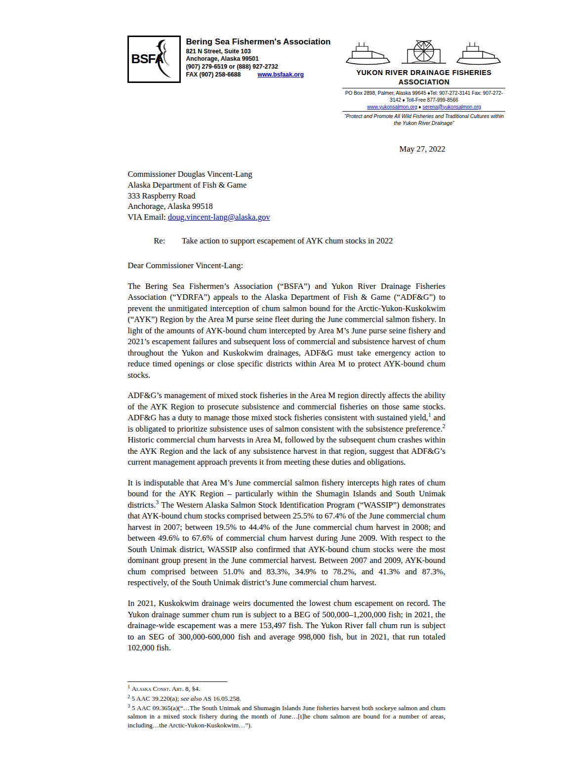BSFA
Bering Sea Fishermen's Association
821 N Street, Suite 103
Anchorage, Alaska 99501
(907) 279-6519 or (888) 927-2732
FAX (907) 258-6688 www.bsfaak.org
YUKON RIVER DRAINAGE FISHERIES ASSOCIATION
PO Box 2898, Palmer, Alaska 99645 ♦Tel: 907-272-3141 Fax: 907-272-3142 ♦ Toll-Free 877-999-8566
www.yukonsalmon.org ♦ serena@yukonsalmon.org
“Protect and Promote All Wild Fisheries and Traditional Cultures within the Yukon River Drainage”
May 27, 2022
Commissioner Douglas Vincent-Lang
Alaska Department of Fish & Game
333 Raspberry Road
Anchorage, Alaska 99518
VIA Email: doug.vincent-lang@alaska.gov
Re: Take action to support escapement of AYK chum stocks in 2022
Dear Commissioner Vincent-Lang:
The Bering Sea Fishermen’s Association (“BSFA”) and Yukon River Drainage Fisheries Association (“YDRFA”) appeals to the Alaska Department of Fish & Game (“ADF&G”) to prevent the unmitigated interception of chum salmon bound for the Arctic-Yukon-Kuskokwim (“AYK”) Region by the Area M purse seine fleet during the June commercial salmon fishery. In light of the amounts of AYK-bound chum intercepted by Area M’s June purse seine fishery and 2021’s escapement failures and subsequent loss of commercial and subsistence harvest of chum throughout the Yukon and Kuskokwim drainages, ADF&G must take emergency action to reduce timed openings or close specific districts within Area M to protect AYK-bound chum stocks.
ADF&G’s management of mixed stock fisheries in the Area M region directly affects the ability of the AYK Region to prosecute subsistence and commercial fisheries on those same stocks. ADF&G has a duty to manage those mixed stock fisheries consistent with sustained yield,1 and is obligated to prioritize subsistence uses of salmon consistent with the subsistence preference.2 Historic commercial chum harvests in Area M, followed by the subsequent chum crashes within the AYK Region and the lack of any subsistence harvest in that region, suggest that ADF&G’s current management approach prevents it from meeting these duties and obligations.
It is indisputable that Area M’s June commercial salmon fishery intercepts high rates of chum bound for the AYK Region – particularly within the Shumagin Islands and South Unimak districts.3 The Western Alaska Salmon Stock Identification Program (“WASSIP”) demonstrates that AYK-bound chum stocks comprised between 25.5% to 67.4% of the June commercial chum harvest in 2007; between 19.5% to 44.4% of the June commercial chum harvest in 2008; and between 49.6% to 67.6% of commercial chum harvest during June 2009. With respect to the South Unimak district, WASSIP also confirmed that AYK-bound chum stocks were the most dominant group present in the June commercial harvest. Between 2007 and 2009, AYK-bound chum comprised between 51.0% and 83.3%, 34.9% to 78.2%, and 41.3% and 87.3%, respectively, of the South Unimak district’s June commercial chum harvest.
In 2021, Kuskokwim drainage weirs documented the lowest chum escapement on record. The Yukon drainage summer chum run is subject to a BEG of 500,000–1,200,000 fish; in 2021, the drainage-wide escapement was a mere 153,497 fish. The Yukon River fall chum run is subject to an SEG of 300,000-600,000 fish and average 998,000 fish, but in 2021, that run totaled 102,000 fish.
1 Alaska Const. Art. 8, §4.
2 5 AAC 39.220(a); see also AS 16.05.258.
3 5 AAC 09.365(a)(“…The South Unimak and Shumagin Islands June fisheries harvest both sockeye salmon and chum salmon in a mixed stock fishery during the month of June…[t]he chum salmon are bound for a number of areas, including…the Arctic-Yukon-Kuskokwim…”).